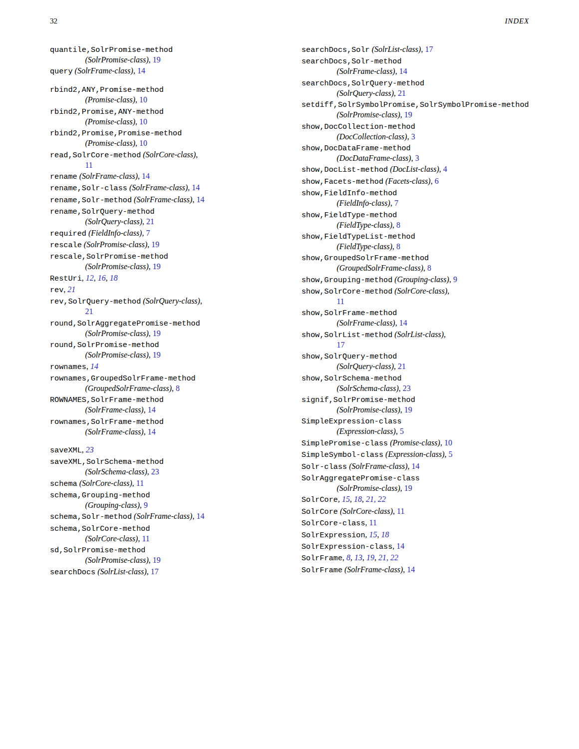32 INDEX
quantile,SolrPromise-method (SolrPromise-class), 19
query (SolrFrame-class), 14
rbind2,ANY,Promise-method (Promise-class), 10
rbind2,Promise,ANY-method (Promise-class), 10
rbind2,Promise,Promise-method (Promise-class), 10
read,SolrCore-method (SolrCore-class), 11
rename (SolrFrame-class), 14
rename,Solr-class (SolrFrame-class), 14
rename,Solr-method (SolrFrame-class), 14
rename,SolrQuery-method (SolrQuery-class), 21
required (FieldInfo-class), 7
rescale (SolrPromise-class), 19
rescale,SolrPromise-method (SolrPromise-class), 19
RestUri, 12, 16, 18
rev, 21
rev,SolrQuery-method (SolrQuery-class), 21
round,SolrAggregatePromise-method (SolrPromise-class), 19
round,SolrPromise-method (SolrPromise-class), 19
rownames, 14
rownames,GroupedSolrFrame-method (GroupedSolrFrame-class), 8
ROWNAMES,SolrFrame-method (SolrFrame-class), 14
rownames,SolrFrame-method (SolrFrame-class), 14
saveXML, 23
saveXML,SolrSchema-method (SolrSchema-class), 23
schema (SolrCore-class), 11
schema,Grouping-method (Grouping-class), 9
schema,Solr-method (SolrFrame-class), 14
schema,SolrCore-method (SolrCore-class), 11
sd,SolrPromise-method (SolrPromise-class), 19
searchDocs (SolrList-class), 17
searchDocs,Solr (SolrList-class), 17
searchDocs,Solr-method (SolrFrame-class), 14
searchDocs,SolrQuery-method (SolrQuery-class), 21
setdiff,SolrSymbolPromise,SolrSymbolPromise-method (SolrPromise-class), 19
show,DocCollection-method (DocCollection-class), 3
show,DocDataFrame-method (DocDataFrame-class), 3
show,DocList-method (DocList-class), 4
show,Facets-method (Facets-class), 6
show,FieldInfo-method (FieldInfo-class), 7
show,FieldType-method (FieldType-class), 8
show,FieldTypeList-method (FieldType-class), 8
show,GroupedSolrFrame-method (GroupedSolrFrame-class), 8
show,Grouping-method (Grouping-class), 9
show,SolrCore-method (SolrCore-class), 11
show,SolrFrame-method (SolrFrame-class), 14
show,SolrList-method (SolrList-class), 17
show,SolrQuery-method (SolrQuery-class), 21
show,SolrSchema-method (SolrSchema-class), 23
signif,SolrPromise-method (SolrPromise-class), 19
SimpleExpression-class (Expression-class), 5
SimplePromise-class (Promise-class), 10
SimpleSymbol-class (Expression-class), 5
Solr-class (SolrFrame-class), 14
SolrAggregatePromise-class (SolrPromise-class), 19
SolrCore, 15, 18, 21, 22
SolrCore (SolrCore-class), 11
SolrCore-class, 11
SolrExpression, 15, 18
SolrExpression-class, 14
SolrFrame, 8, 13, 19, 21, 22
SolrFrame (SolrFrame-class), 14